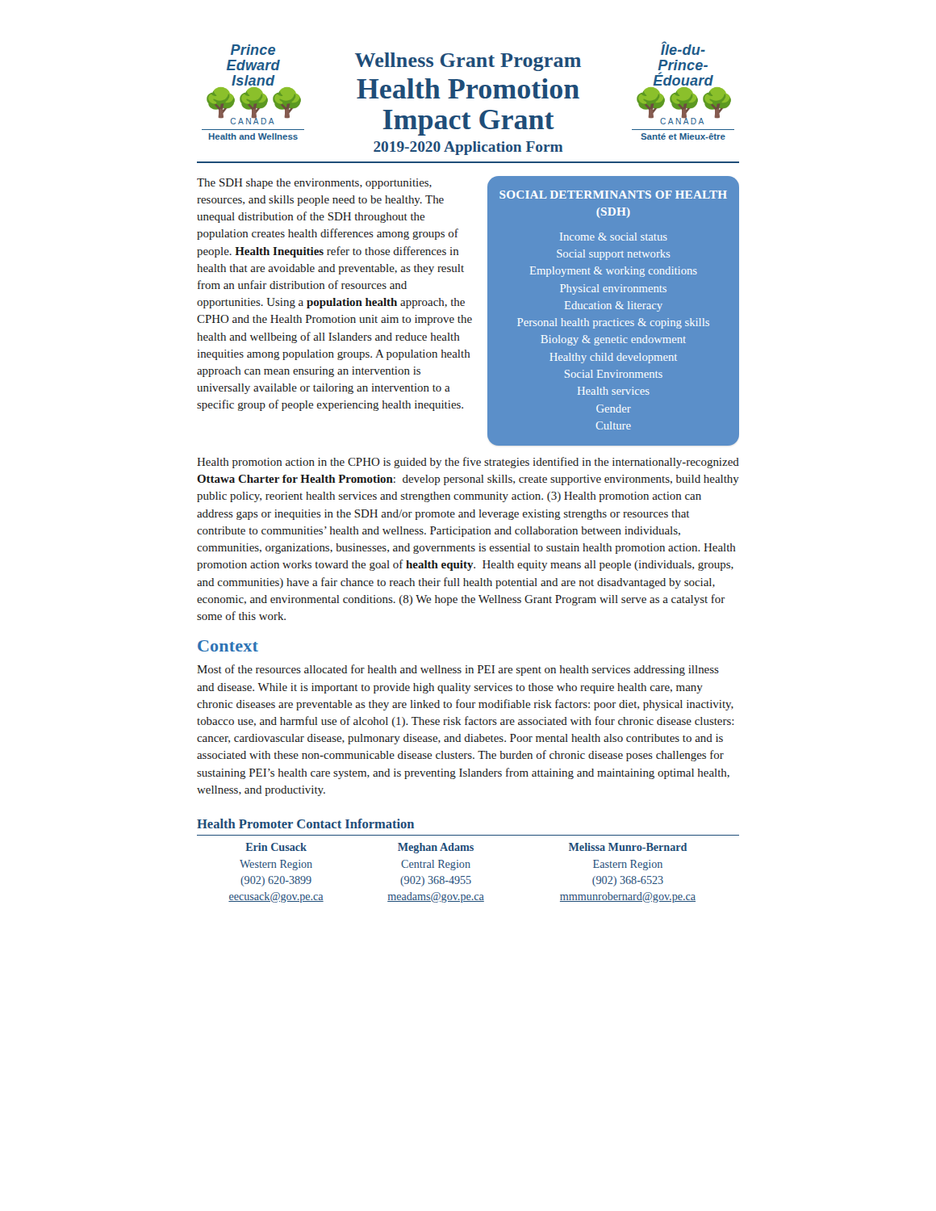PrinceEdward Island
🌳🌳🌳
CANADA
Health and Wellness
Wellness Grant Program
Health Promotion Impact Grant
2019-2020 Application Form
Île-du-Prince-Édouard
🌳🌳🌳
CANADA
Santé et Mieux-être
SOCIAL DETERMINANTS OF HEALTH (SDH)
Income & social status
Social support networks
Employment & working conditions
Physical environments
Education & literacy
Personal health practices & coping skills
Biology & genetic endowment
Healthy child development
Social Environments
Health services
Gender
Culture
The SDH shape the environments, opportunities, resources, and skills people need to be healthy. The unequal distribution of the SDH throughout the population creates health differences among groups of people. Health Inequities refer to those differences in health that are avoidable and preventable, as they result from an unfair distribution of resources and opportunities. Using a population health approach, the CPHO and the Health Promotion unit aim to improve the health and wellbeing of all Islanders and reduce health inequities among population groups. A population health approach can mean ensuring an intervention is universally available or tailoring an intervention to a specific group of people experiencing health inequities.
Health promotion action in the CPHO is guided by the five strategies identified in the internationally-recognized Ottawa Charter for Health Promotion: develop personal skills, create supportive environments, build healthy public policy, reorient health services and strengthen community action. (3) Health promotion action can address gaps or inequities in the SDH and/or promote and leverage existing strengths or resources that contribute to communities’ health and wellness. Participation and collaboration between individuals, communities, organizations, businesses, and governments is essential to sustain health promotion action. Health promotion action works toward the goal of health equity. Health equity means all people (individuals, groups, and communities) have a fair chance to reach their full health potential and are not disadvantaged by social, economic, and environmental conditions. (8) We hope the Wellness Grant Program will serve as a catalyst for some of this work.
Context
Most of the resources allocated for health and wellness in PEI are spent on health services addressing illness and disease. While it is important to provide high quality services to those who require health care, many chronic diseases are preventable as they are linked to four modifiable risk factors: poor diet, physical inactivity, tobacco use, and harmful use of alcohol (1). These risk factors are associated with four chronic disease clusters: cancer, cardiovascular disease, pulmonary disease, and diabetes. Poor mental health also contributes to and is associated with these non-communicable disease clusters. The burden of chronic disease poses challenges for sustaining PEI’s health care system, and is preventing Islanders from attaining and maintaining optimal health, wellness, and productivity.
Health Promoter Contact Information
| Erin Cusack | Meghan Adams | Melissa Munro-Bernard |
| Western Region | Central Region | Eastern Region |
| (902) 620-3899 | (902) 368-4955 | (902) 368-6523 |
| eecusack@gov.pe.ca | meadams@gov.pe.ca | mmmunrobernard@gov.pe.ca |